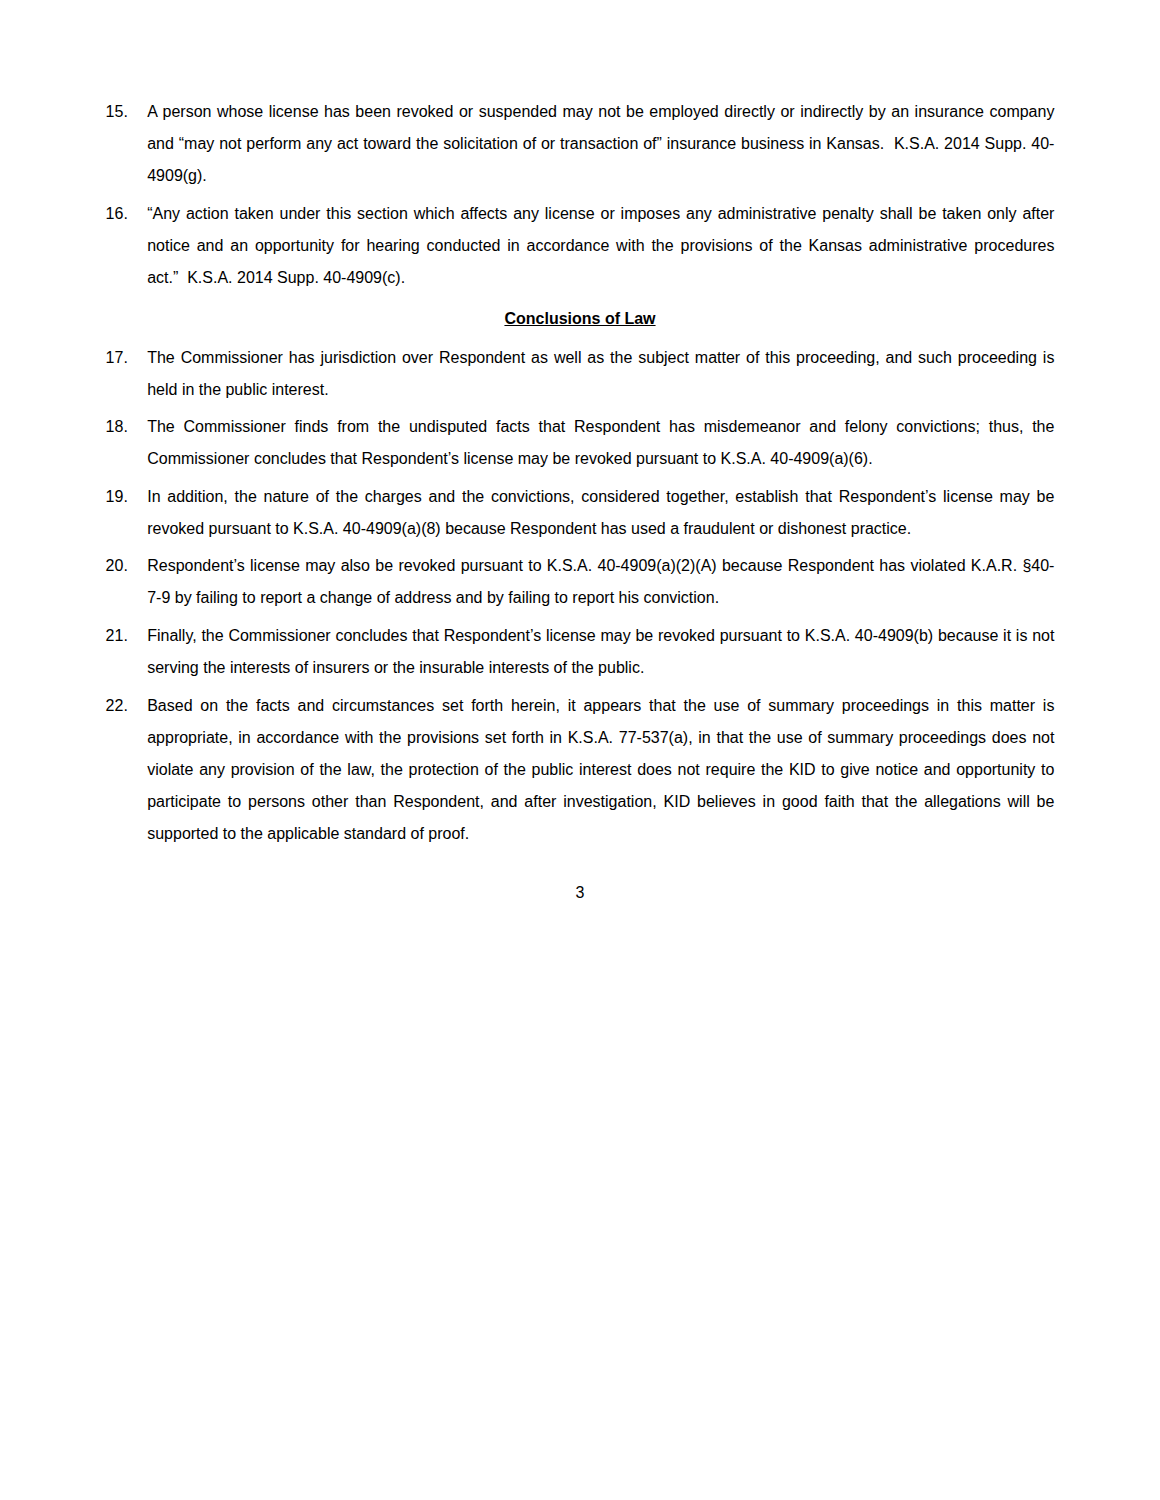15. A person whose license has been revoked or suspended may not be employed directly or indirectly by an insurance company and “may not perform any act toward the solicitation of or transaction of” insurance business in Kansas. K.S.A. 2014 Supp. 40-4909(g).
16.“Any action taken under this section which affects any license or imposes any administrative penalty shall be taken only after notice and an opportunity for hearing conducted in accordance with the provisions of the Kansas administrative procedures act.” K.S.A. 2014 Supp. 40-4909(c).
Conclusions of Law
17. The Commissioner has jurisdiction over Respondent as well as the subject matter of this proceeding, and such proceeding is held in the public interest.
18. The Commissioner finds from the undisputed facts that Respondent has misdemeanor and felony convictions; thus, the Commissioner concludes that Respondent’s license may be revoked pursuant to K.S.A. 40-4909(a)(6).
19. In addition, the nature of the charges and the convictions, considered together, establish that Respondent’s license may be revoked pursuant to K.S.A. 40-4909(a)(8) because Respondent has used a fraudulent or dishonest practice.
20. Respondent’s license may also be revoked pursuant to K.S.A. 40-4909(a)(2)(A) because Respondent has violated K.A.R. §40-7-9 by failing to report a change of address and by failing to report his conviction.
21. Finally, the Commissioner concludes that Respondent’s license may be revoked pursuant to K.S.A. 40-4909(b) because it is not serving the interests of insurers or the insurable interests of the public.
22. Based on the facts and circumstances set forth herein, it appears that the use of summary proceedings in this matter is appropriate, in accordance with the provisions set forth in K.S.A. 77-537(a), in that the use of summary proceedings does not violate any provision of the law, the protection of the public interest does not require the KID to give notice and opportunity to participate to persons other than Respondent, and after investigation, KID believes in good faith that the allegations will be supported to the applicable standard of proof.
3